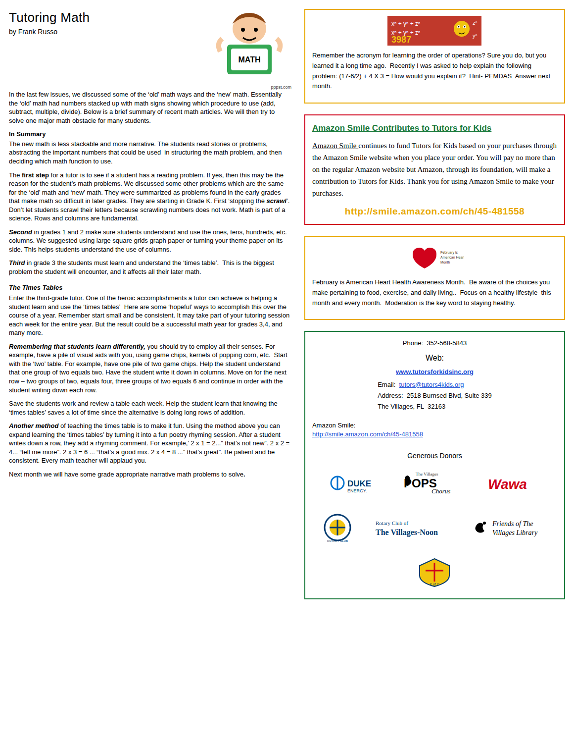Tutoring Math
by Frank Russo
pppst.com
In the last few issues, we discussed some of the ‘old’ math ways and the ‘new’ math. Essentially the ‘old’ math had numbers stacked up with math signs showing which procedure to use (add, subtract, multiple, divide). Below is a brief summary of recent math articles. We will then try to solve one major math obstacle for many students.
In Summary
The new math is less stackable and more narrative. The students read stories or problems, abstracting the important numbers that could be used in structuring the math problem, and then deciding which math function to use.
The first step for a tutor is to see if a student has a reading problem. If yes, then this may be the reason for the student’s math problems. We discussed some other problems which are the same for the ‘old’ math and ‘new’ math. They were summarized as problems found in the early grades that make math so difficult in later grades. They are starting in Grade K. First ‘stopping the scrawl’. Don’t let students scrawl their letters because scrawling numbers does not work. Math is part of a science. Rows and columns are fundamental.
Second in grades 1 and 2 make sure students understand and use the ones, tens, hundreds, etc. columns. We suggested using large square grids graph paper or turning your theme paper on its side. This helps students understand the use of columns.
Third in grade 3 the students must learn and understand the ‘times table’. This is the biggest problem the student will encounter, and it affects all their later math.
The Times Tables
Enter the third-grade tutor. One of the heroic accomplishments a tutor can achieve is helping a student learn and use the ‘times tables’ Here are some ‘hopeful’ ways to accomplish this over the course of a year. Remember start small and be consistent. It may take part of your tutoring session each week for the entire year. But the result could be a successful math year for grades 3,4, and many more.
Remembering that students learn differently, you should try to employ all their senses. For example, have a pile of visual aids with you, using game chips, kernels of popping corn, etc. Start with the ‘two’ table. For example, have one pile of two game chips. Help the student understand that one group of two equals two. Have the student write it down in columns. Move on for the next row – two groups of two, equals four, three groups of two equals 6 and continue in order with the student writing down each row.
Save the students work and review a table each week. Help the student learn that knowing the ‘times tables’ saves a lot of time since the alternative is doing long rows of addition.
Another method of teaching the times table is to make it fun. Using the method above you can expand learning the ‘times tables’ by turning it into a fun poetry rhyming session. After a student writes down a row, they add a rhyming comment. For example,’ 2 x 1 = 2...” that’s not new”. 2 x 2 = 4... “tell me more”. 2 x 3 = 6 ... “that’s a good mix. 2 x 4 = 8 ...” that’s great”. Be patient and be consistent. Every math teacher will applaud you.
Next month we will have some grade appropriate narrative math problems to solve.
Remember the acronym for learning the order of operations? Sure you do, but you learned it a long time ago. Recently I was asked to help explain the following problem: (17-6/2) + 4 X 3 = How would you explain it? Hint- PEMDAS Answer next month.
Amazon Smile Contributes to Tutors for Kids
Amazon Smile continues to fund Tutors for Kids based on your purchases through the Amazon Smile website when you place your order. You will pay no more than on the regular Amazon website but Amazon, through its foundation, will make a contribution to Tutors for Kids. Thank you for using Amazon Smile to make your purchases.
http://smile.amazon.com/ch/45-481558
February is American Heart Health Awareness Month. Be aware of the choices you make pertaining to food, exercise, and daily living.. Focus on a healthy lifestyle this month and every month. Moderation is the key word to staying healthy.
Phone: 352-568-5843
Web:
www.tutorsforkidsinc.org
Email: tutors@tutors4kids.org
Address: 2518 Burnsed Blvd, Suite 339
The Villages, FL 32163
Amazon Smile:
http://smile.amazon.com/ch/45-481558
Generous Donors